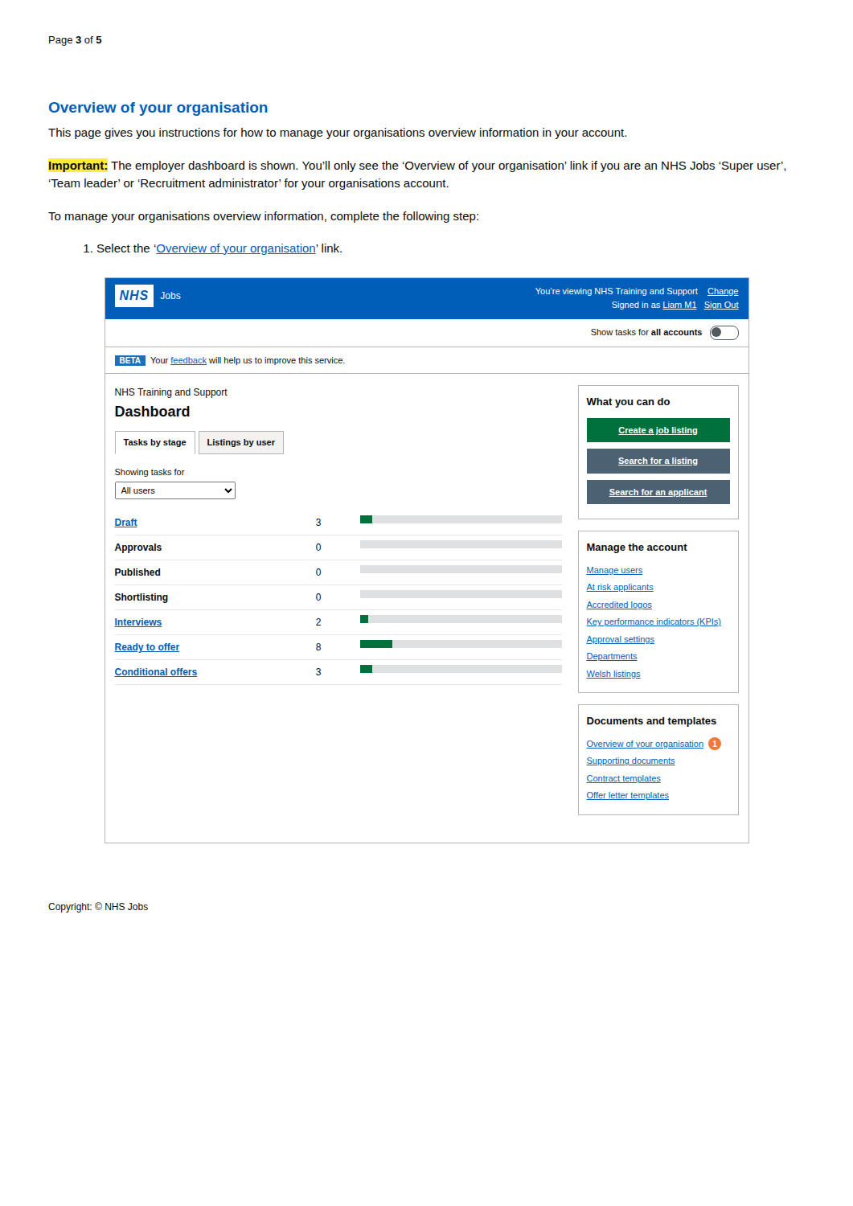Page 3 of 5
Overview of your organisation
This page gives you instructions for how to manage your organisations overview information in your account.
Important: The employer dashboard is shown. You’ll only see the ‘Overview of your organisation’ link if you are an NHS Jobs ‘Super user’, ‘Team leader’ or ‘Recruitment administrator’ for your organisations account.
To manage your organisations overview information, complete the following step:
Select the ‘Overview of your organisation’ link.
NHS Jobs
You’re viewing NHS Training and Support Change
Signed in as Liam M1 Sign Out
Show tasks for all accounts
BETAYour feedback will help us to improve this service.
NHS Training and Support
Dashboard
Tasks by stage
Listings by user
Showing tasks for
All users
| Draft | 3 | |
| Approvals | 0 | |
| Published | 0 | |
| Shortlisting | 0 | |
| Interviews | 2 | |
| Ready to offer | 8 | |
| Conditional offers | 3 | |
What you can do
Create a job listing Search for a listing Search for an applicant
Manage the account
Manage users
At risk applicants
Accredited logos
Key performance indicators (KPIs)
Approval settings
Departments
Welsh listings
Documents and templates
Overview of your organisation 1
Supporting documents
Contract templates
Offer letter templates
Copyright: © NHS Jobs